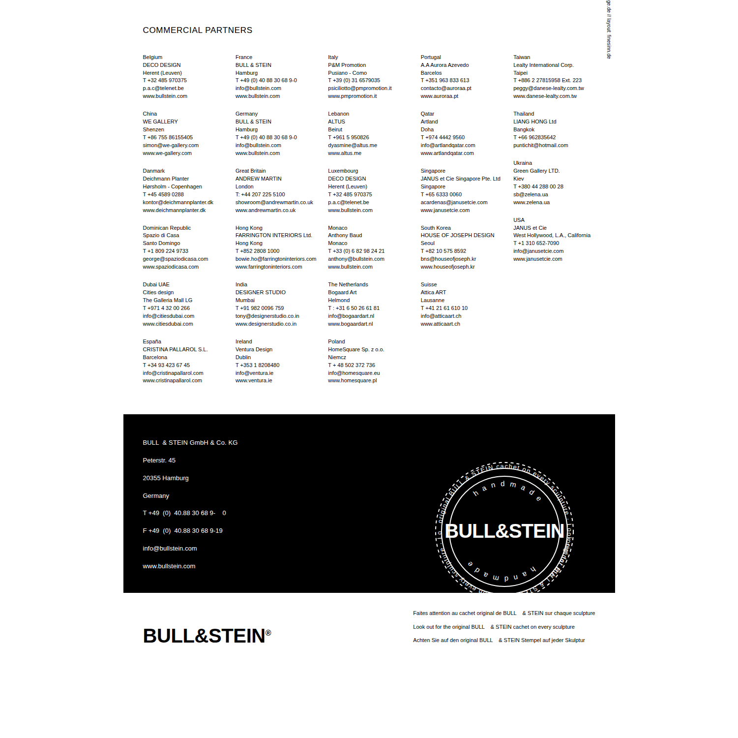COMMERCIAL PARTNERS
© BULL & STEIN 2019 // photos: henningrogge.de // layout: finesinn.de
Belgium
DECO DESIGN
Herent (Leuven)
T +32 485 970375
p.a.c@telenet.be
www.bullstein.com
China
WE GALLERY
Shenzen
T +86 755 86155405
simon@we-gallery.com
www.we-gallery.com
Danmark
Deichmann Planter
Hørsholm - Copenhagen
T +45 4589 0288
kontor@deichmannplanter.dk
www.deichmannplanter.dk
Dominican Republic
Spazio di Casa
Santo Domingo
T +1 809 224 9733
george@spaziodicasa.com
www.spaziodicasa.com
Dubai UAE
Cities design
The Galleria Mall LG
T +971 4 32 00 266
info@citiesdubai.com
www.citiesdubai.com
España
CRISTINA PALLAROL S.L.
Barcelona
T +34 93 423 67 45
info@cristinapallarol.com
www.cristinapallarol.com
France
BULL & STEIN
Hamburg
T +49 (0) 40 88 30 68 9-0
info@bullstein.com
www.bullstein.com
Germany
BULL & STEIN
Hamburg
T +49 (0) 40 88 30 68 9-0
info@bullstein.com
www.bullstein.com
Great Britain
ANDREW MARTIN
London
T: +44 207 225 5100
showroom@andrewmartin.co.uk
www.andrewmartin.co.uk
Hong Kong
FARRINGTON INTERIORS Ltd.
Hong Kong
T +852 2808 1000
bowie.ho@farringtoninteriors.com
www.farringtoninteriors.com
India
DESIGNER STUDIO
Mumbai
T +91 982 0096 759
tony@designerstudio.co.in
www.designerstudio.co.in
Ireland
Ventura Design
Dublin
T +353 1 8208480
info@ventura.ie
www.ventura.ie
Italy
P&M Promotion
Pusiano - Como
T +39 (0) 31 6579035
psiciliotto@pmpromotion.it
www.pmpromotion.it
Lebanon
ALTUS
Beirut
T +961 5 950826
dyasmine@altus.me
www.altus.me
Luxembourg
DECO DESIGN
Herent (Leuven)
T +32 485 970375
p.a.c@telenet.be
www.bullstein.com
Monaco
Anthony Baud
Monaco
T +33 (0) 6 82 98 24 21
anthony@bullstein.com
www.bullstein.com
The Netherlands
Bogaard Art
Helmond
T : +31 6 50 26 61 81
info@bogaardart.nl
www.bogaardart.nl
Poland
HomeSquare Sp. z o.o.
Niemcz
T + 48 502 372 736
info@homesquare.eu
www.homesquare.pl
Portugal
A.A Aurora Azevedo
Barcelos
T +351 963 833 613
contacto@auroraa.pt
www.auroraa.pt
Qatar
Artland
Doha
T +974 4442 9560
info@artlandqatar.com
www.artlandqatar.com
Singapore
JANUS et Cie Singapore Pte. Ltd
Singapore
T +65 6333 0060
acardenas@janusetcie.com
www.janusetcie.com
South Korea
HOUSE OF JOSEPH DESIGN
Seoul
T +82 10 575 8592
bns@houseofjoseph.kr
www.houseofjoseph.kr
Suisse
Attica ART
Lausanne
T +41 21 61 610 10
info@atticaart.ch
www.atticaart.ch
Taiwan
Lealty International Corp.
Taipei
T +886 2 27815958 Ext. 223
peggy@danese-lealty.com.tw
www.danese-lealty.com.tw
Thailand
LIANG HONG Ltd
Bangkok
T +66 962835642
puntichit@hotmail.com
Ukraina
Green Gallery LTD.
Kiev
T +380 44 288 00 28
sb@zelena.ua
www.zelena.ua
USA
JANUS et Cie
West Hollywood, L.A., California
T +1 310 652-7090
info@janusetcie.com
www.janusetcie.com
BULL & STEIN GmbH & Co. KG
Peterstr. 45
20355 Hamburg
Germany
T +49 (0) 40.88 30 68 9- 0
F +49 (0) 40.88 30 68 9-19
info@bullstein.com
www.bullstein.com
original BULL & STEIN cachet on every sculpture · Look out for the original BULL & STEIN cachet on every sculpture · Look out for the h a n d m a d e h a n d m a d e BULL&STEIN
BULL&STEIN®
Faites attention au cachet original de BULL & STEIN sur chaque sculpture
Look out for the original BULL & STEIN cachet on every sculpture
Achten Sie auf den original BULL & STEIN Stempel auf jeder Skulptur